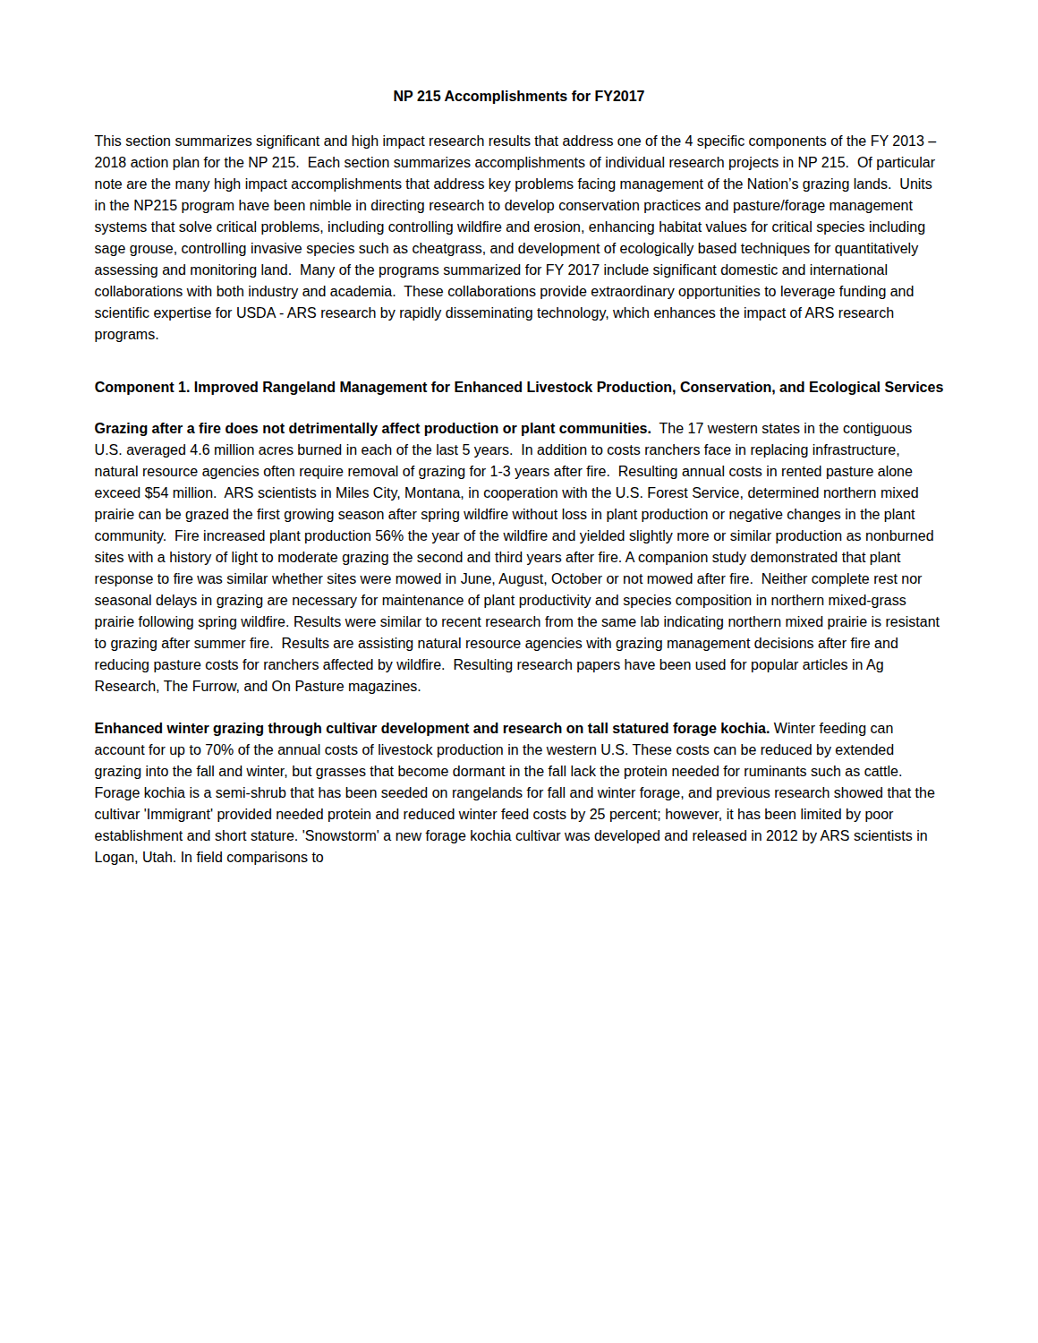NP 215 Accomplishments for FY2017
This section summarizes significant and high impact research results that address one of the 4 specific components of the FY 2013 – 2018 action plan for the NP 215. Each section summarizes accomplishments of individual research projects in NP 215. Of particular note are the many high impact accomplishments that address key problems facing management of the Nation’s grazing lands. Units in the NP215 program have been nimble in directing research to develop conservation practices and pasture/forage management systems that solve critical problems, including controlling wildfire and erosion, enhancing habitat values for critical species including sage grouse, controlling invasive species such as cheatgrass, and development of ecologically based techniques for quantitatively assessing and monitoring land. Many of the programs summarized for FY 2017 include significant domestic and international collaborations with both industry and academia. These collaborations provide extraordinary opportunities to leverage funding and scientific expertise for USDA - ARS research by rapidly disseminating technology, which enhances the impact of ARS research programs.
Component 1. Improved Rangeland Management for Enhanced Livestock Production, Conservation, and Ecological Services
Grazing after a fire does not detrimentally affect production or plant communities. The 17 western states in the contiguous U.S. averaged 4.6 million acres burned in each of the last 5 years. In addition to costs ranchers face in replacing infrastructure, natural resource agencies often require removal of grazing for 1-3 years after fire. Resulting annual costs in rented pasture alone exceed $54 million. ARS scientists in Miles City, Montana, in cooperation with the U.S. Forest Service, determined northern mixed prairie can be grazed the first growing season after spring wildfire without loss in plant production or negative changes in the plant community. Fire increased plant production 56% the year of the wildfire and yielded slightly more or similar production as nonburned sites with a history of light to moderate grazing the second and third years after fire. A companion study demonstrated that plant response to fire was similar whether sites were mowed in June, August, October or not mowed after fire. Neither complete rest nor seasonal delays in grazing are necessary for maintenance of plant productivity and species composition in northern mixed-grass prairie following spring wildfire. Results were similar to recent research from the same lab indicating northern mixed prairie is resistant to grazing after summer fire. Results are assisting natural resource agencies with grazing management decisions after fire and reducing pasture costs for ranchers affected by wildfire. Resulting research papers have been used for popular articles in Ag Research, The Furrow, and On Pasture magazines.
Enhanced winter grazing through cultivar development and research on tall statured forage kochia. Winter feeding can account for up to 70% of the annual costs of livestock production in the western U.S. These costs can be reduced by extended grazing into the fall and winter, but grasses that become dormant in the fall lack the protein needed for ruminants such as cattle. Forage kochia is a semi-shrub that has been seeded on rangelands for fall and winter forage, and previous research showed that the cultivar 'Immigrant' provided needed protein and reduced winter feed costs by 25 percent; however, it has been limited by poor establishment and short stature. 'Snowstorm' a new forage kochia cultivar was developed and released in 2012 by ARS scientists in Logan, Utah. In field comparisons to